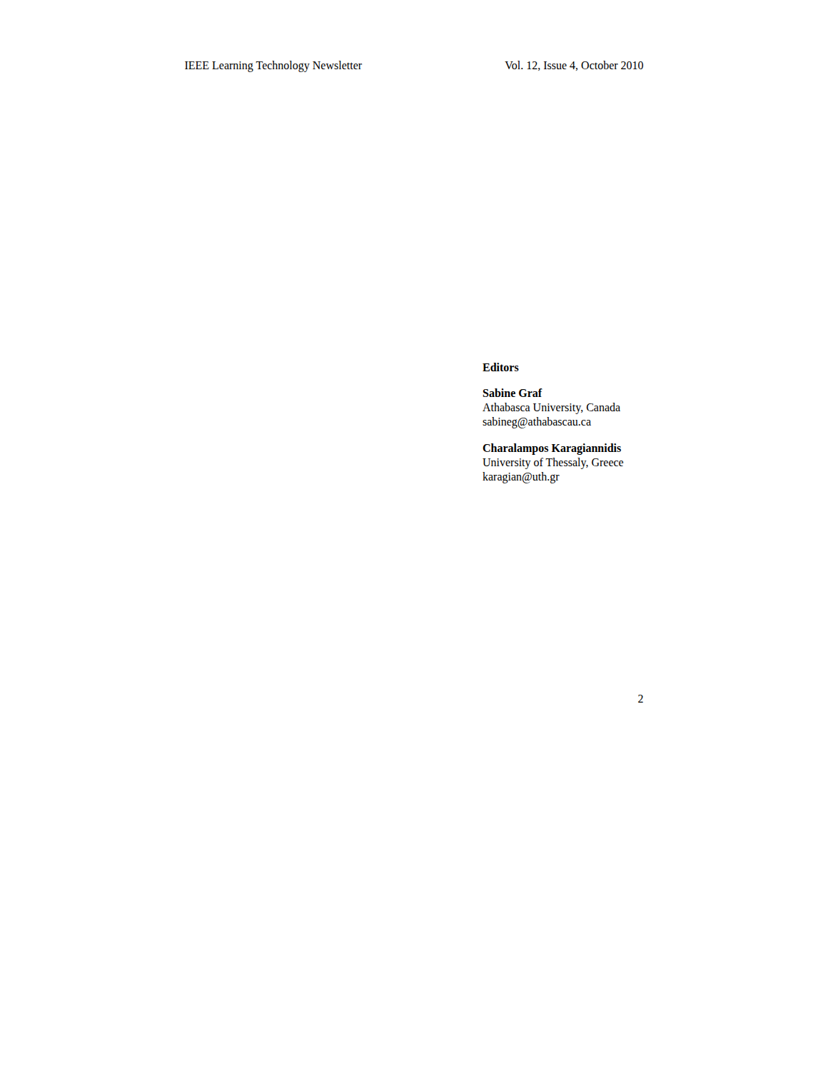IEEE Learning Technology Newsletter Vol. 12, Issue 4, October 2010
Editors
Sabine Graf Athabasca University, Canada sabineg@athabascau.ca
Charalampos Karagiannidis University of Thessaly, Greece karagian@uth.gr
2